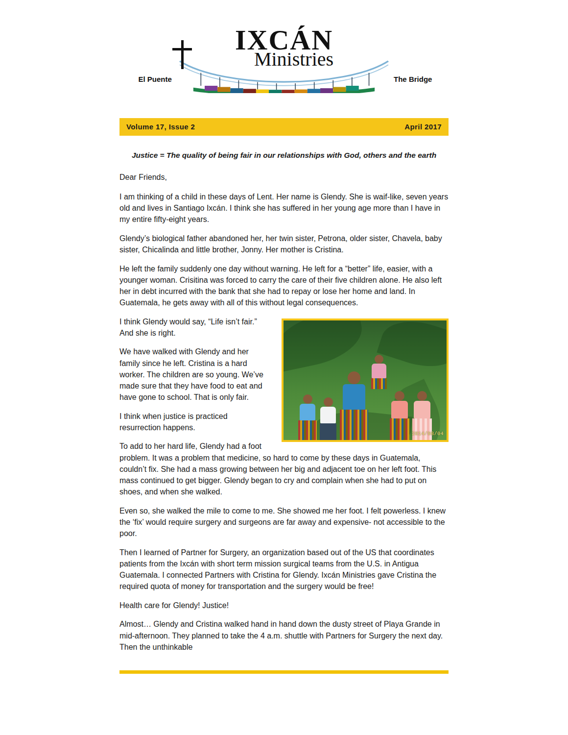IXCÁN
Ministries
El Puente The Bridge
Volume 17, Issue 2 April 2017
Justice = The quality of being fair in our relationships with God, others and the earth
Dear Friends,
I am thinking of a child in these days of Lent. Her name is Glendy. She is waif-like, seven years old and lives in Santiago Ixcán. I think she has suffered in her young age more than I have in my entire fifty-eight years.
Glendy’s biological father abandoned her, her twin sister, Petrona, older sister, Chavela, baby sister, Chicalinda and little brother, Jonny. Her mother is Cristina.
He left the family suddenly one day without warning. He left for a “better” life, easier, with a younger woman. Crisitina was forced to carry the care of their five children alone. He also left her in debt incurred with the bank that she had to repay or lose her home and land. In Guatemala, he gets away with all of this without legal consequences.
2014/08/04
I think Glendy would say, “Life isn’t fair.” And she is right.
We have walked with Glendy and her family since he left. Cristina is a hard worker. The children are so young. We’ve made sure that they have food to eat and have gone to school. That is only fair.
I think when justice is practiced resurrection happens.
To add to her hard life, Glendy had a foot problem. It was a problem that medicine, so hard to come by these days in Guatemala, couldn’t fix. She had a mass growing between her big and adjacent toe on her left foot. This mass continued to get bigger. Glendy began to cry and complain when she had to put on shoes, and when she walked.
Even so, she walked the mile to come to me. She showed me her foot. I felt powerless. I knew the ‘fix’ would require surgery and surgeons are far away and expensive- not accessible to the poor.
Then I learned of Partner for Surgery, an organization based out of the US that coordinates patients from the Ixcán with short term mission surgical teams from the U.S. in Antigua Guatemala. I connected Partners with Cristina for Glendy. Ixcán Ministries gave Cristina the required quota of money for transportation and the surgery would be free!
Health care for Glendy! Justice!
Almost… Glendy and Cristina walked hand in hand down the dusty street of Playa Grande in mid-afternoon. They planned to take the 4 a.m. shuttle with Partners for Surgery the next day. Then the unthinkable